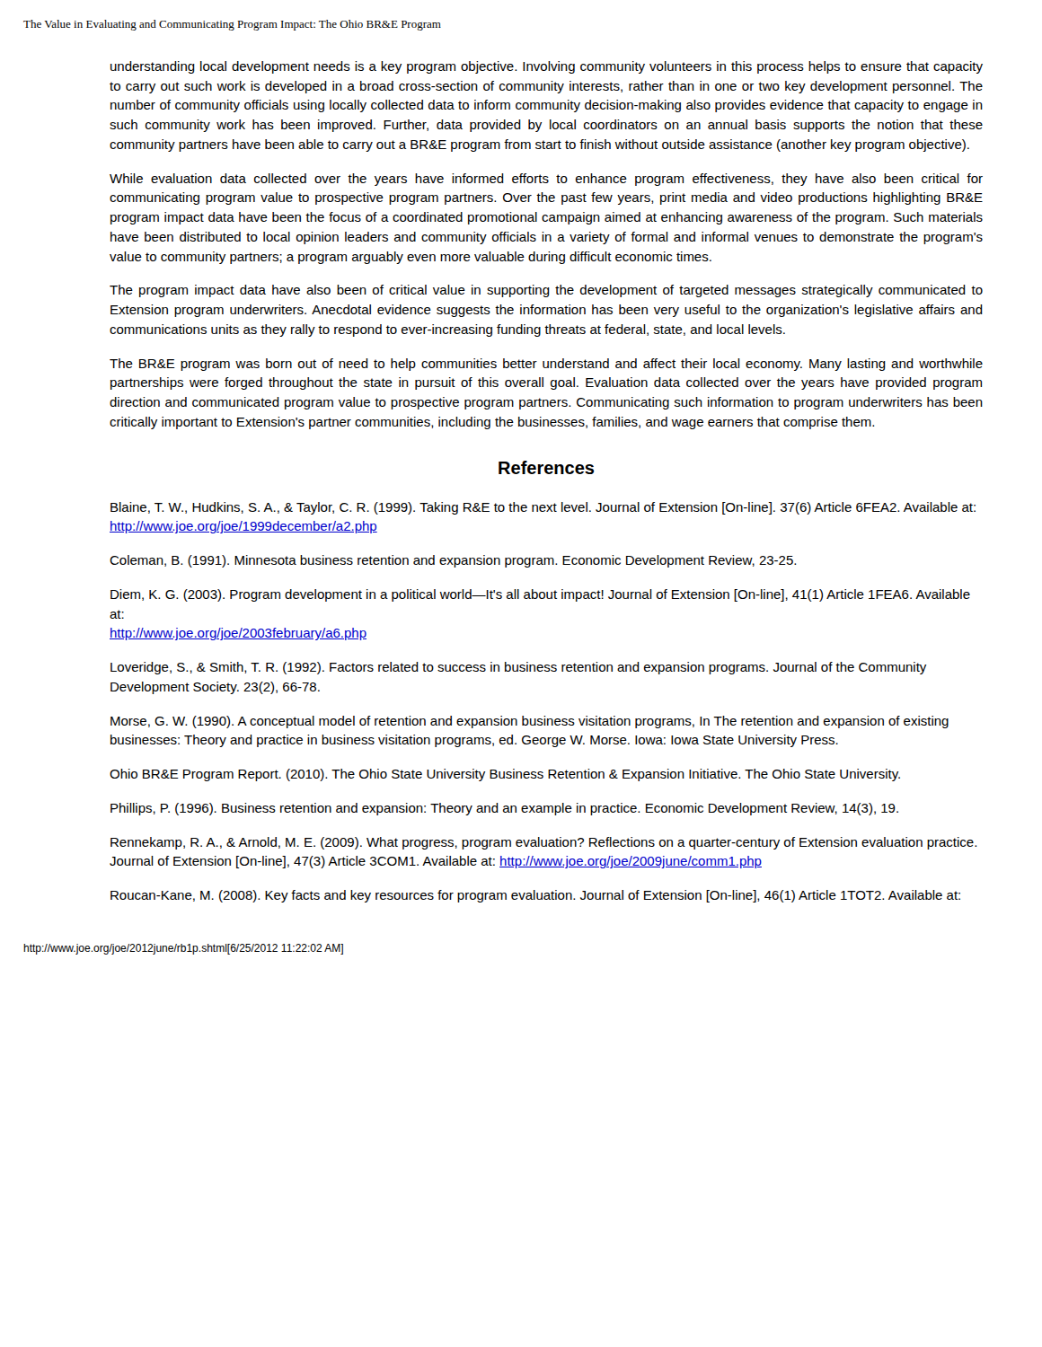The Value in Evaluating and Communicating Program Impact: The Ohio BR&E Program
understanding local development needs is a key program objective. Involving community volunteers in this process helps to ensure that capacity to carry out such work is developed in a broad cross-section of community interests, rather than in one or two key development personnel. The number of community officials using locally collected data to inform community decision-making also provides evidence that capacity to engage in such community work has been improved. Further, data provided by local coordinators on an annual basis supports the notion that these community partners have been able to carry out a BR&E program from start to finish without outside assistance (another key program objective).
While evaluation data collected over the years have informed efforts to enhance program effectiveness, they have also been critical for communicating program value to prospective program partners. Over the past few years, print media and video productions highlighting BR&E program impact data have been the focus of a coordinated promotional campaign aimed at enhancing awareness of the program. Such materials have been distributed to local opinion leaders and community officials in a variety of formal and informal venues to demonstrate the program's value to community partners; a program arguably even more valuable during difficult economic times.
The program impact data have also been of critical value in supporting the development of targeted messages strategically communicated to Extension program underwriters. Anecdotal evidence suggests the information has been very useful to the organization's legislative affairs and communications units as they rally to respond to ever-increasing funding threats at federal, state, and local levels.
The BR&E program was born out of need to help communities better understand and affect their local economy. Many lasting and worthwhile partnerships were forged throughout the state in pursuit of this overall goal. Evaluation data collected over the years have provided program direction and communicated program value to prospective program partners. Communicating such information to program underwriters has been critically important to Extension's partner communities, including the businesses, families, and wage earners that comprise them.
References
Blaine, T. W., Hudkins, S. A., & Taylor, C. R. (1999). Taking R&E to the next level. Journal of Extension [On-line]. 37(6) Article 6FEA2. Available at:
http://www.joe.org/joe/1999december/a2.php
Coleman, B. (1991). Minnesota business retention and expansion program. Economic Development Review, 23-25.
Diem, K. G. (2003). Program development in a political world—It's all about impact! Journal of Extension [On-line], 41(1) Article 1FEA6. Available at:
http://www.joe.org/joe/2003february/a6.php
Loveridge, S., & Smith, T. R. (1992). Factors related to success in business retention and expansion programs. Journal of the Community Development Society. 23(2), 66-78.
Morse, G. W. (1990). A conceptual model of retention and expansion business visitation programs, In The retention and expansion of existing businesses: Theory and practice in business visitation programs, ed. George W. Morse. Iowa: Iowa State University Press.
Ohio BR&E Program Report. (2010). The Ohio State University Business Retention & Expansion Initiative. The Ohio State University.
Phillips, P. (1996). Business retention and expansion: Theory and an example in practice. Economic Development Review, 14(3), 19.
Rennekamp, R. A., & Arnold, M. E. (2009). What progress, program evaluation? Reflections on a quarter-century of Extension evaluation practice. Journal of Extension [On-line], 47(3) Article 3COM1. Available at: http://www.joe.org/joe/2009june/comm1.php
Roucan-Kane, M. (2008). Key facts and key resources for program evaluation. Journal of Extension [On-line], 46(1) Article 1TOT2. Available at:
http://www.joe.org/joe/2012june/rb1p.shtml[6/25/2012 11:22:02 AM]